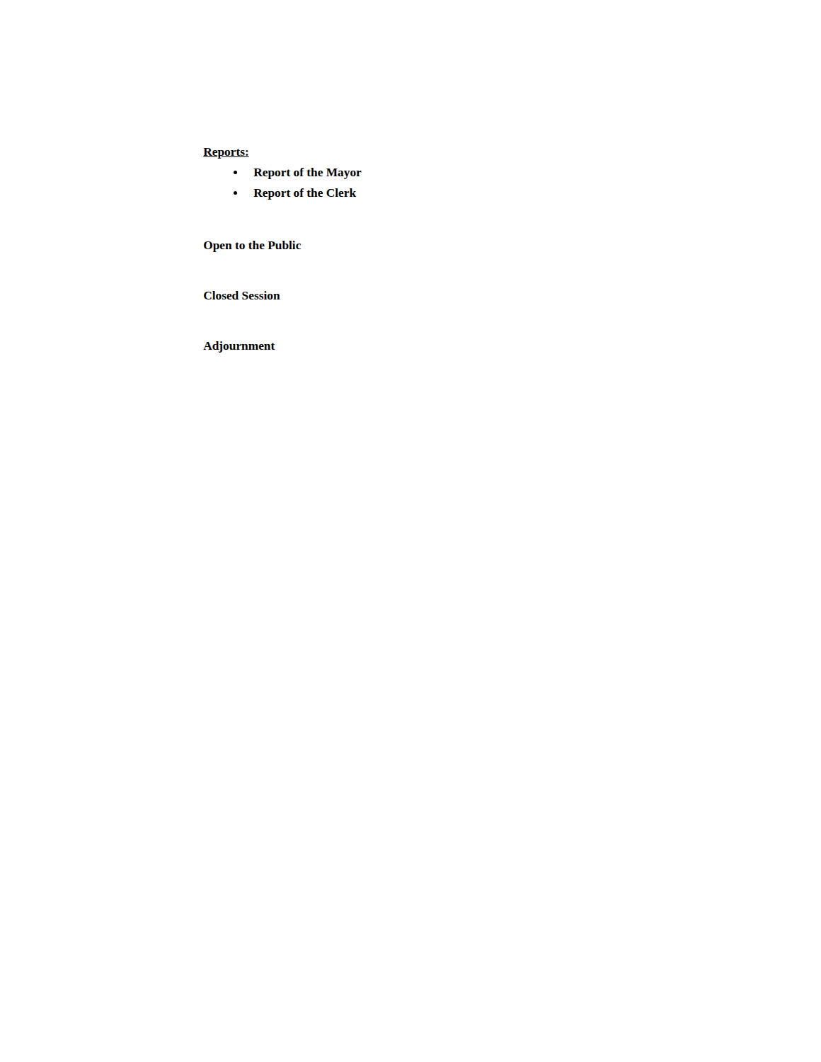Reports:
Report of the Mayor
Report of the Clerk
Open to the Public
Closed Session
Adjournment